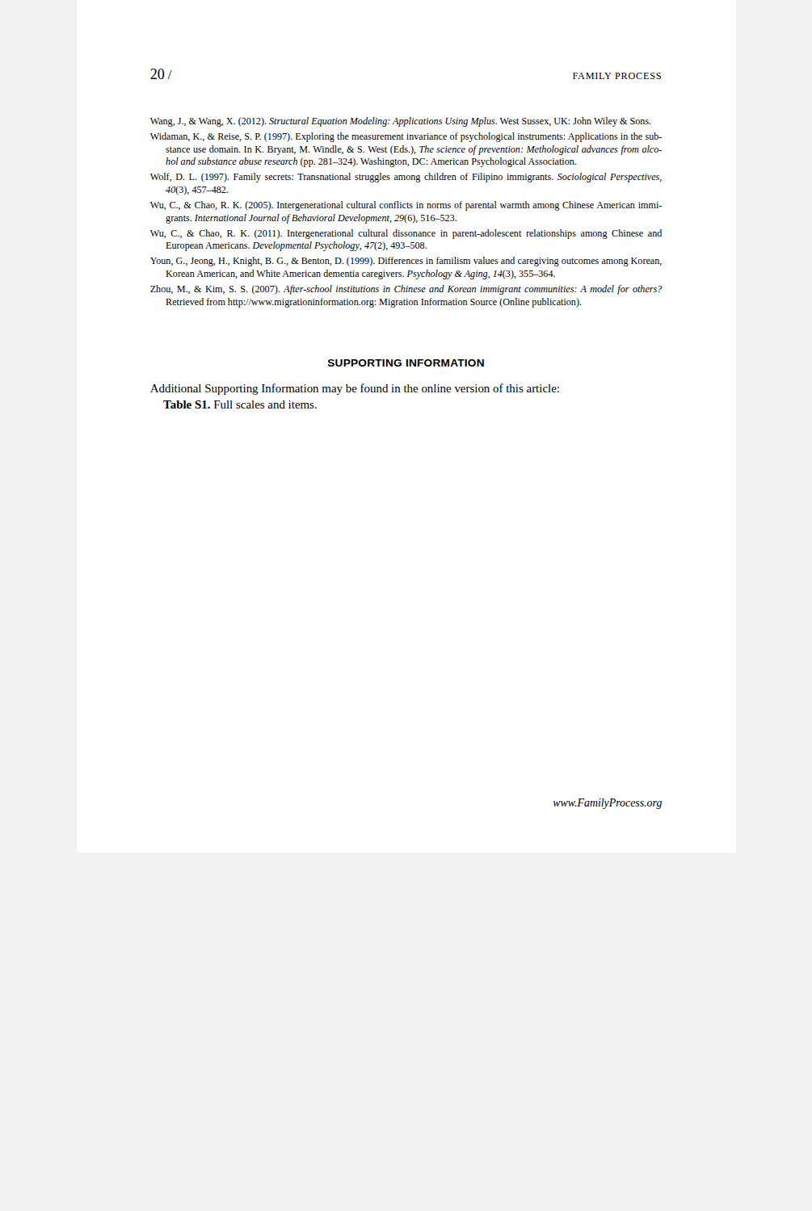20/
Family Process
Wang, J., & Wang, X. (2012). Structural Equation Modeling: Applications Using Mplus. West Sussex, UK: John Wiley & Sons.
Widaman, K., & Reise, S. P. (1997). Exploring the measurement invariance of psychological instruments: Applications in the substance use domain. In K. Bryant, M. Windle, & S. West (Eds.), The science of prevention: Methological advances from alcohol and substance abuse research (pp. 281–324). Washington, DC: American Psychological Association.
Wolf, D. L. (1997). Family secrets: Transnational struggles among children of Filipino immigrants. Sociological Perspectives, 40(3), 457–482.
Wu, C., & Chao, R. K. (2005). Intergenerational cultural conflicts in norms of parental warmth among Chinese American immigrants. International Journal of Behavioral Development, 29(6), 516–523.
Wu, C., & Chao, R. K. (2011). Intergenerational cultural dissonance in parent-adolescent relationships among Chinese and European Americans. Developmental Psychology, 47(2), 493–508.
Youn, G., Jeong, H., Knight, B. G., & Benton, D. (1999). Differences in familism values and caregiving outcomes among Korean, Korean American, and White American dementia caregivers. Psychology & Aging, 14(3), 355–364.
Zhou, M., & Kim, S. S. (2007). After-school institutions in Chinese and Korean immigrant communities: A model for others? Retrieved from http://www.migrationinformation.org: Migration Information Source (Online publication).
SUPPORTING INFORMATION
Additional Supporting Information may be found in the online version of this article: Table S1. Full scales and items.
www.FamilyProcess.org